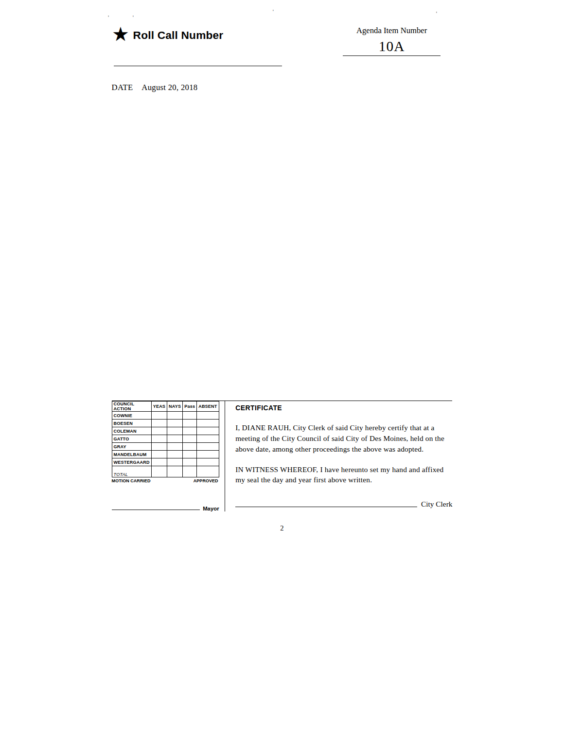' ' ' '
★ Roll Call Number
Agenda Item Number
10A
DATE August 20, 2018
| COUNCIL ACTION | YEAS | NAYS | Pass | ABSENT |
| --- | --- | --- | --- | --- |
| COWNIE | | | | |
| BOESEN | | | | |
| COLEMAN | | | | |
| GATTO | | | | |
| GRAY | | | | |
| MANDELBAUM | | | | |
| WESTERGAARD | | | | |
| TOTAL | | | | |
MOTION CARRIED APPROVED
Mayor
CERTIFICATE
I, DIANE RAUH, City Clerk of said City hereby certify that at a meeting of the City Council of said City of Des Moines, held on the above date, among other proceedings the above was adopted.
IN WITNESS WHEREOF, I have hereunto set my hand and affixed my seal the day and year first above written.
City Clerk
2